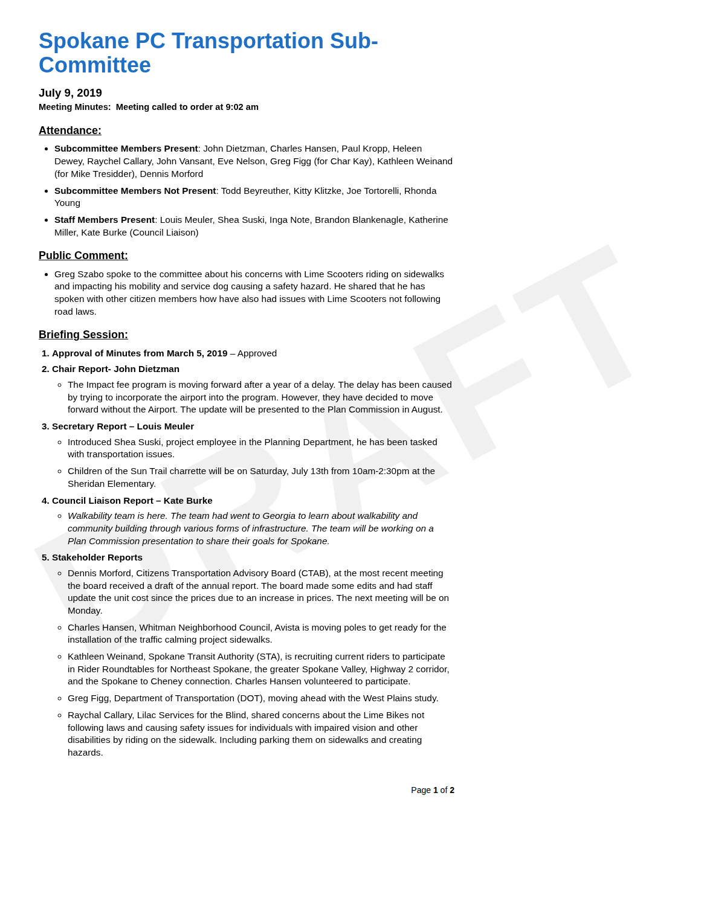DRAFT
Spokane PC Transportation Sub-Committee
July 9, 2019
Meeting Minutes: Meeting called to order at 9:02 am
Attendance:
Subcommittee Members Present: John Dietzman, Charles Hansen, Paul Kropp, Heleen Dewey, Raychel Callary, John Vansant, Eve Nelson, Greg Figg (for Char Kay), Kathleen Weinand (for Mike Tresidder), Dennis Morford
Subcommittee Members Not Present: Todd Beyreuther, Kitty Klitzke, Joe Tortorelli, Rhonda Young
Staff Members Present: Louis Meuler, Shea Suski, Inga Note, Brandon Blankenagle, Katherine Miller, Kate Burke (Council Liaison)
Public Comment:
Greg Szabo spoke to the committee about his concerns with Lime Scooters riding on sidewalks and impacting his mobility and service dog causing a safety hazard. He shared that he has spoken with other citizen members how have also had issues with Lime Scooters not following road laws.
Briefing Session:
Approval of Minutes from March 5, 2019 – Approved
Chair Report- John Dietzman
The Impact fee program is moving forward after a year of a delay. The delay has been caused by trying to incorporate the airport into the program. However, they have decided to move forward without the Airport. The update will be presented to the Plan Commission in August.
Secretary Report – Louis Meuler
Introduced Shea Suski, project employee in the Planning Department, he has been tasked with transportation issues.
Children of the Sun Trail charrette will be on Saturday, July 13th from 10am-2:30pm at the Sheridan Elementary.
Council Liaison Report – Kate Burke
Walkability team is here. The team had went to Georgia to learn about walkability and community building through various forms of infrastructure. The team will be working on a Plan Commission presentation to share their goals for Spokane.
Stakeholder Reports
Dennis Morford, Citizens Transportation Advisory Board (CTAB), at the most recent meeting the board received a draft of the annual report. The board made some edits and had staff update the unit cost since the prices due to an increase in prices. The next meeting will be on Monday.
Charles Hansen, Whitman Neighborhood Council, Avista is moving poles to get ready for the installation of the traffic calming project sidewalks.
Kathleen Weinand, Spokane Transit Authority (STA), is recruiting current riders to participate in Rider Roundtables for Northeast Spokane, the greater Spokane Valley, Highway 2 corridor, and the Spokane to Cheney connection. Charles Hansen volunteered to participate.
Greg Figg, Department of Transportation (DOT), moving ahead with the West Plains study.
Raychal Callary, Lilac Services for the Blind, shared concerns about the Lime Bikes not following laws and causing safety issues for individuals with impaired vision and other disabilities by riding on the sidewalk. Including parking them on sidewalks and creating hazards.
Page 1 of 2